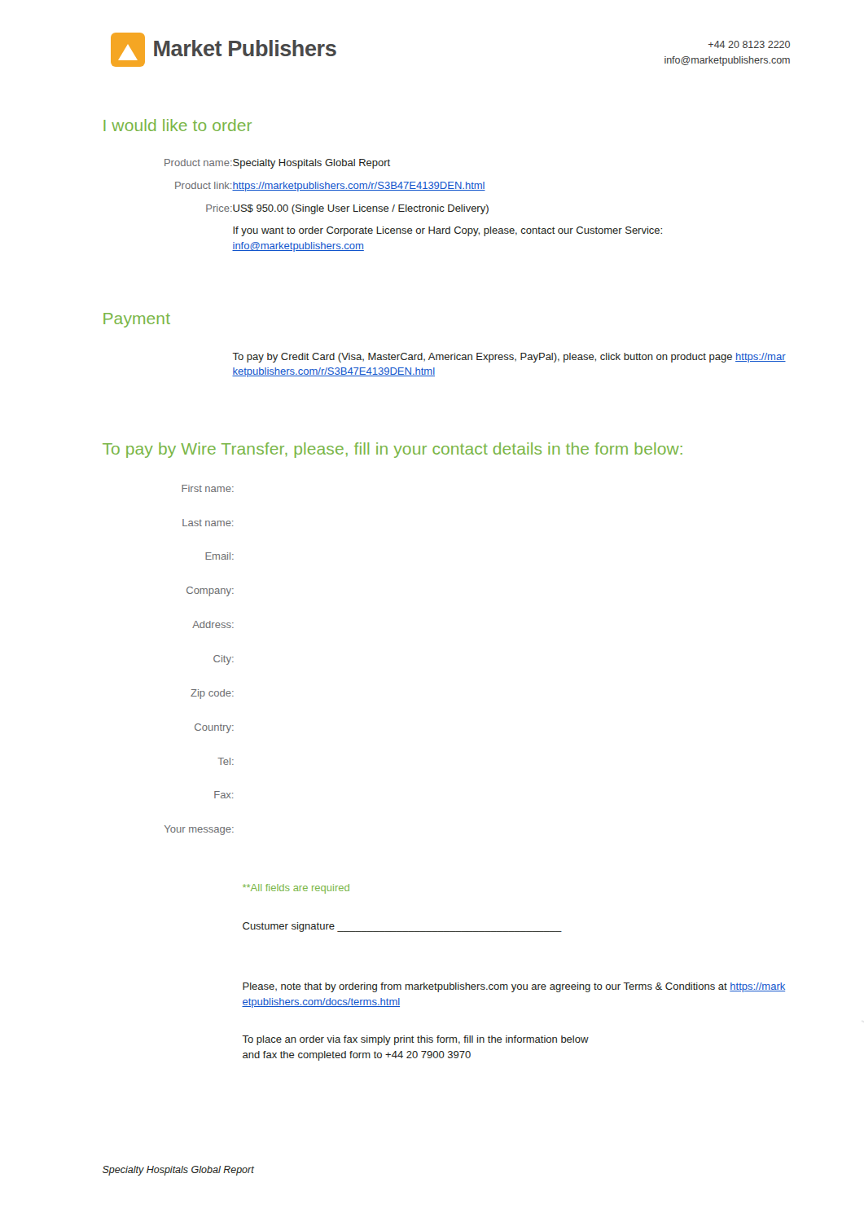Market Publishers
+44 20 8123 2220
info@marketpublishers.com
I would like to order
| Product name: | Specialty Hospitals Global Report |
| Product link: | https://marketpublishers.com/r/S3B47E4139DEN.html |
| Price: | US$ 950.00 (Single User License / Electronic Delivery) |
| | If you want to order Corporate License or Hard Copy, please, contact our Customer Service: info@marketpublishers.com |
Payment
| | To pay by Credit Card (Visa, MasterCard, American Express, PayPal), please, click button on product page https://marketpublishers.com/r/S3B47E4139DEN.html |
To pay by Wire Transfer, please, fill in your contact details in the form below:
| First name: | |
| Last name: | |
| Email: | |
| Company: | |
| Address: | |
| City: | |
| Zip code: | |
| Country: | |
| Tel: | |
| Fax: | |
| Your message: | |
**All fields are required
Custumer signature ______________________________________
Please, note that by ordering from marketpublishers.com you are agreeing to our Terms & Conditions at https://marketpublishers.com/docs/terms.html
To place an order via fax simply print this form, fill in the information below
and fax the completed form to +44 20 7900 3970
Specialty Hospitals Global Report